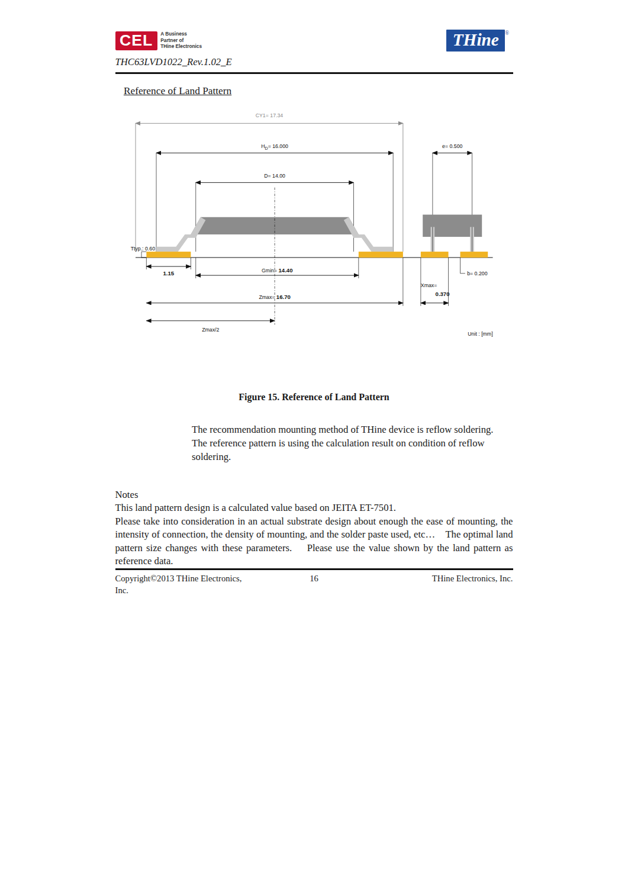CEL A Business
Partner of
THine Electronics
THine®
THC63LVD1022_Rev.1.02_E
Reference of Land Pattern
CY1= 17.34 HD= 16.000 D= 14.00 e= 0.500 Ttyp.: 0.60 1.15 Gmin= 14.40 b= 0.200 Xmax= 0.370 Zmax= 16.70 Zmax/2 Unit : [mm]
Figure 15. Reference of Land Pattern
The recommendation mounting method of THine device is reflow soldering.
The reference pattern is using the calculation result on condition of reflow soldering.
Notes
This land pattern design is a calculated value based on JEITA ET-7501.
Please take into consideration in an actual substrate design about enough the ease of mounting, the intensity of connection, the density of mounting, and the solder paste used, etc… The optimal land pattern size changes with these parameters. Please use the value shown by the land pattern as reference data.
Copyright©2013 THine Electronics, Inc.
16
THine Electronics, Inc.